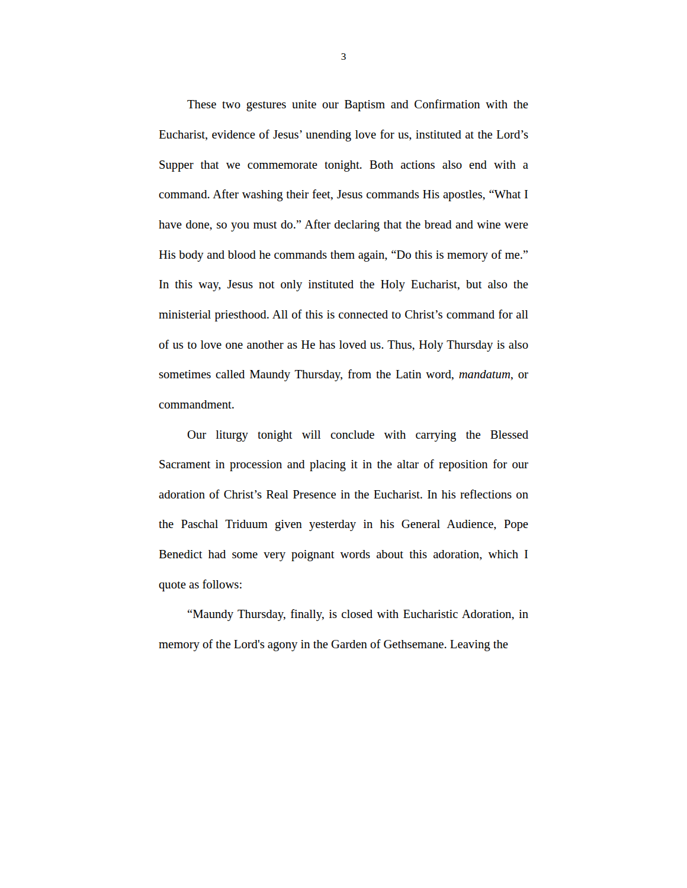3
These two gestures unite our Baptism and Confirmation with the Eucharist, evidence of Jesus’ unending love for us, instituted at the Lord’s Supper that we commemorate tonight. Both actions also end with a command. After washing their feet, Jesus commands His apostles, “What I have done, so you must do.” After declaring that the bread and wine were His body and blood he commands them again, “Do this is memory of me.” In this way, Jesus not only instituted the Holy Eucharist, but also the ministerial priesthood. All of this is connected to Christ’s command for all of us to love one another as He has loved us. Thus, Holy Thursday is also sometimes called Maundy Thursday, from the Latin word, mandatum, or commandment.
Our liturgy tonight will conclude with carrying the Blessed Sacrament in procession and placing it in the altar of reposition for our adoration of Christ’s Real Presence in the Eucharist. In his reflections on the Paschal Triduum given yesterday in his General Audience, Pope Benedict had some very poignant words about this adoration, which I quote as follows:
“Maundy Thursday, finally, is closed with Eucharistic Adoration, in memory of the Lord's agony in the Garden of Gethsemane. Leaving the